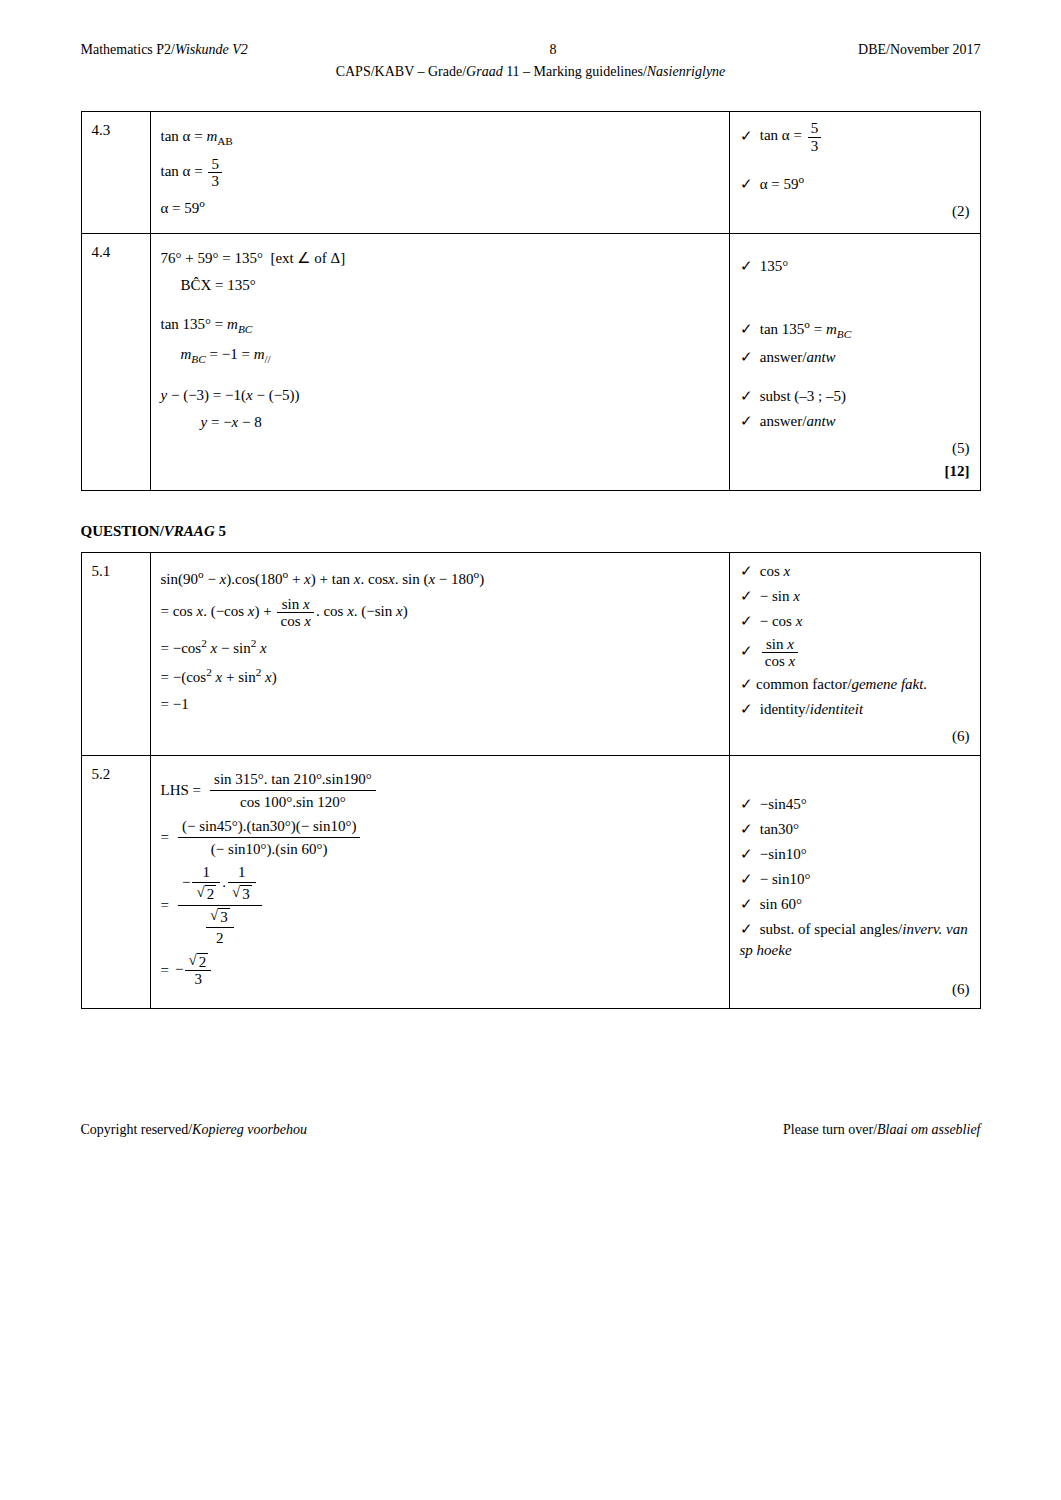Mathematics P2/Wiskunde V2
8
DBE/November 2017
CAPS/KABV – Grade/Graad 11 – Marking guidelines/Nasienriglyne
| 4.3 | tan α = m AB tan α = 5 3 α = 59 o | ✓ tan α = 5 3 ✓ α = 59 o (2) |
| 4.4 | 76° + 59° = 135° [ext ∠ of Δ] BĈX = 135° tan 135° = m BC m BC = −1 = m // y − (−3) = −1( x − (−5)) y = − x − 8 | ✓ 135° ✓ tan 135 o = m BC ✓ answer/ antw ✓ subst (–3 ; –5) ✓ answer/ antw (5) [12] |
QUESTION/VRAAG 5
| 5.1 | sin(90 o − x ).cos(180 o + x ) + tan x . cos x . sin ( x − 180 o ) = cos x . (−cos x ) + sin x cos x . cos x . (−sin x ) = −cos 2 x − sin 2 x = −(cos 2 x + sin 2 x ) = −1 | ✓ cos x ✓ − sin x ✓ − cos x ✓ sin x cos x ✓ common factor/ gemene fakt. ✓ identity/ identiteit (6) |
| 5.2 | LHS = sin 315°. tan 210°.sin190° cos 100°.sin 120° = (− sin45°).(tan30°)(− sin10°) (− sin10°).(sin 60°) = − 1 2 . 1 3 3 2 = − 2 3 | ✓ −sin45° ✓ tan30° ✓ −sin10° ✓ − sin10° ✓ sin 60° ✓ subst. of special angles/ inverv. van sp hoeke (6) |
Copyright reserved/Kopiereg voorbehou
Please turn over/Blaai om asseblief